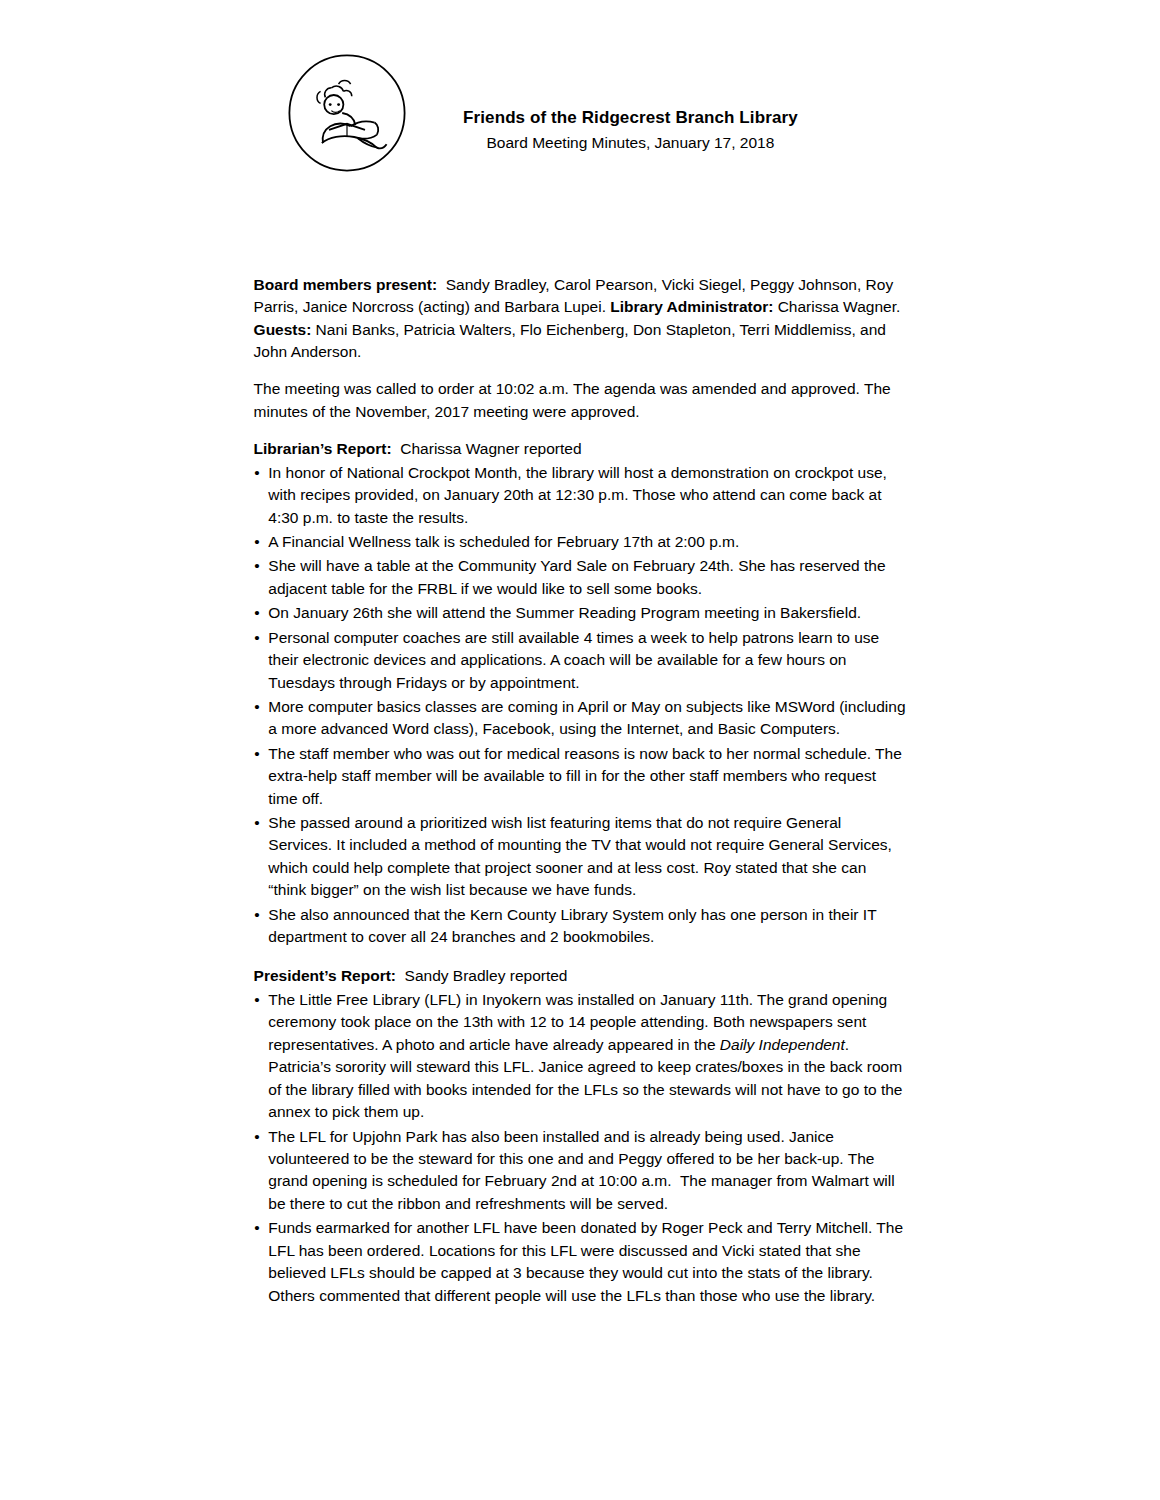Friends of the Ridgecrest Branch Library
Board Meeting Minutes, January 17, 2018
Board members present: Sandy Bradley, Carol Pearson, Vicki Siegel, Peggy Johnson, Roy Parris, Janice Norcross (acting) and Barbara Lupei. Library Administrator: Charissa Wagner. Guests: Nani Banks, Patricia Walters, Flo Eichenberg, Don Stapleton, Terri Middlemiss, and John Anderson.
The meeting was called to order at 10:02 a.m. The agenda was amended and approved. The minutes of the November, 2017 meeting were approved.
Librarian’s Report: Charissa Wagner reported
In honor of National Crockpot Month, the library will host a demonstration on crockpot use, with recipes provided, on January 20th at 12:30 p.m. Those who attend can come back at 4:30 p.m. to taste the results.
A Financial Wellness talk is scheduled for February 17th at 2:00 p.m.
She will have a table at the Community Yard Sale on February 24th. She has reserved the adjacent table for the FRBL if we would like to sell some books.
On January 26th she will attend the Summer Reading Program meeting in Bakersfield.
Personal computer coaches are still available 4 times a week to help patrons learn to use their electronic devices and applications. A coach will be available for a few hours on Tuesdays through Fridays or by appointment.
More computer basics classes are coming in April or May on subjects like MSWord (including a more advanced Word class), Facebook, using the Internet, and Basic Computers.
The staff member who was out for medical reasons is now back to her normal schedule. The extra-help staff member will be available to fill in for the other staff members who request time off.
She passed around a prioritized wish list featuring items that do not require General Services. It included a method of mounting the TV that would not require General Services, which could help complete that project sooner and at less cost. Roy stated that she can “think bigger” on the wish list because we have funds.
She also announced that the Kern County Library System only has one person in their IT department to cover all 24 branches and 2 bookmobiles.
President’s Report: Sandy Bradley reported
The Little Free Library (LFL) in Inyokern was installed on January 11th. The grand opening ceremony took place on the 13th with 12 to 14 people attending. Both newspapers sent representatives. A photo and article have already appeared in the Daily Independent. Patricia’s sorority will steward this LFL. Janice agreed to keep crates/boxes in the back room of the library filled with books intended for the LFLs so the stewards will not have to go to the annex to pick them up.
The LFL for Upjohn Park has also been installed and is already being used. Janice volunteered to be the steward for this one and and Peggy offered to be her back-up. The grand opening is scheduled for February 2nd at 10:00 a.m. The manager from Walmart will be there to cut the ribbon and refreshments will be served.
Funds earmarked for another LFL have been donated by Roger Peck and Terry Mitchell. The LFL has been ordered. Locations for this LFL were discussed and Vicki stated that she believed LFLs should be capped at 3 because they would cut into the stats of the library. Others commented that different people will use the LFLs than those who use the library.